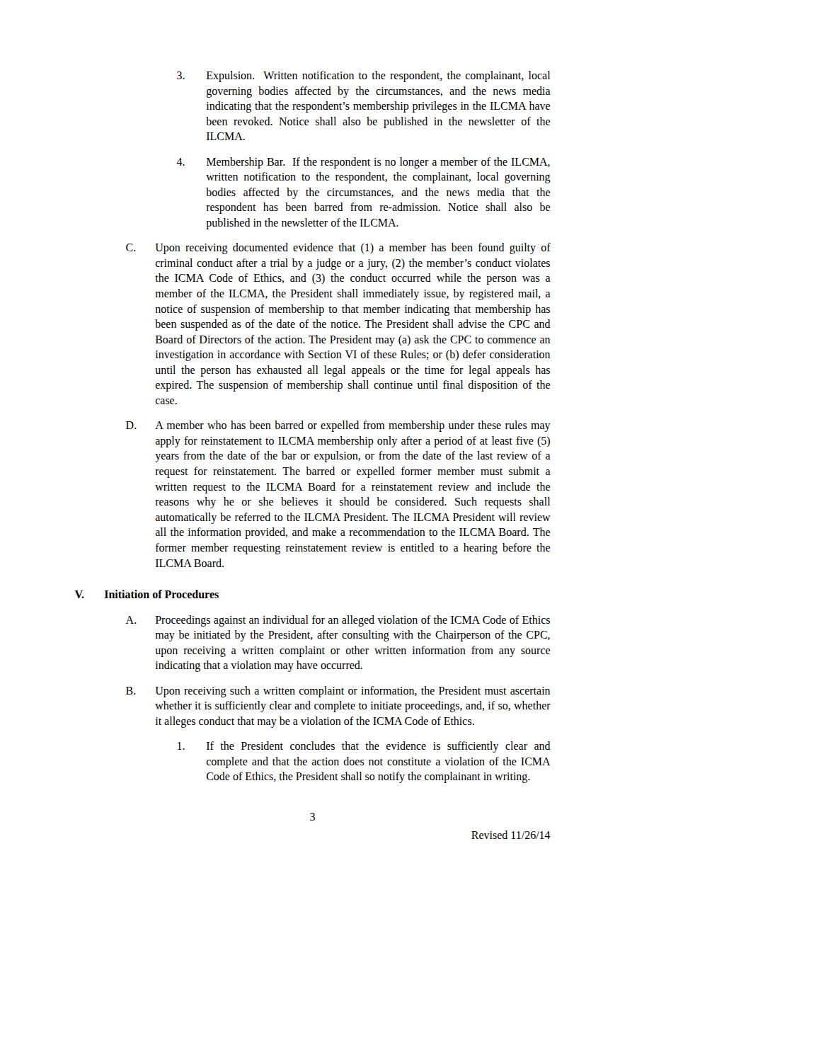3.
Expulsion. Written notification to the respondent, the complainant, local governing bodies affected by the circumstances, and the news media indicating that the respondent’s membership privileges in the ILCMA have been revoked. Notice shall also be published in the newsletter of the ILCMA.
4.
Membership Bar. If the respondent is no longer a member of the ILCMA, written notification to the respondent, the complainant, local governing bodies affected by the circumstances, and the news media that the respondent has been barred from re-admission. Notice shall also be published in the newsletter of the ILCMA.
C.
Upon receiving documented evidence that (1) a member has been found guilty of criminal conduct after a trial by a judge or a jury, (2) the member’s conduct violates the ICMA Code of Ethics, and (3) the conduct occurred while the person was a member of the ILCMA, the President shall immediately issue, by registered mail, a notice of suspension of membership to that member indicating that membership has been suspended as of the date of the notice. The President shall advise the CPC and Board of Directors of the action. The President may (a) ask the CPC to commence an investigation in accordance with Section VI of these Rules; or (b) defer consideration until the person has exhausted all legal appeals or the time for legal appeals has expired. The suspension of membership shall continue until final disposition of the case.
D.
A member who has been barred or expelled from membership under these rules may apply for reinstatement to ILCMA membership only after a period of at least five (5) years from the date of the bar or expulsion, or from the date of the last review of a request for reinstatement. The barred or expelled former member must submit a written request to the ILCMA Board for a reinstatement review and include the reasons why he or she believes it should be considered. Such requests shall automatically be referred to the ILCMA President. The ILCMA President will review all the information provided, and make a recommendation to the ILCMA Board. The former member requesting reinstatement review is entitled to a hearing before the ILCMA Board.
V. Initiation of Procedures
A.
Proceedings against an individual for an alleged violation of the ICMA Code of Ethics may be initiated by the President, after consulting with the Chairperson of the CPC, upon receiving a written complaint or other written information from any source indicating that a violation may have occurred.
B.
Upon receiving such a written complaint or information, the President must ascertain whether it is sufficiently clear and complete to initiate proceedings, and, if so, whether it alleges conduct that may be a violation of the ICMA Code of Ethics.
1.
If the President concludes that the evidence is sufficiently clear and complete and that the action does not constitute a violation of the ICMA Code of Ethics, the President shall so notify the complainant in writing.
3
Revised 11/26/14